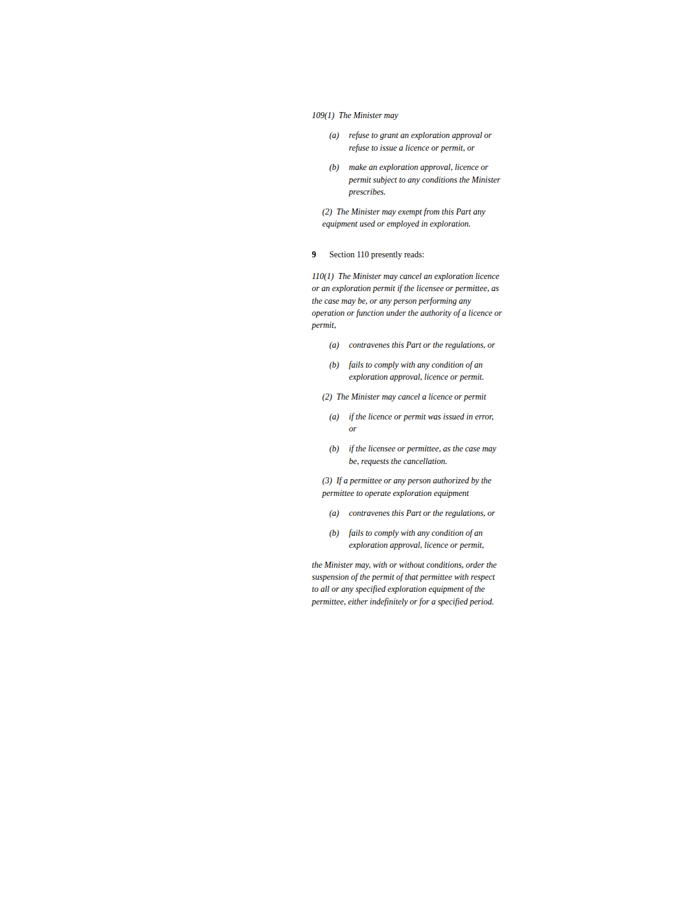109(1) The Minister may
(a)
refuse to grant an exploration approval or refuse to issue a licence or permit, or
(b)
make an exploration approval, licence or permit subject to any conditions the Minister prescribes.
(2) The Minister may exempt from this Part any equipment used or employed in exploration.
9
Section 110 presently reads:
110(1) The Minister may cancel an exploration licence or an exploration permit if the licensee or permittee, as the case may be, or any person performing any operation or function under the authority of a licence or permit,
(a)
contravenes this Part or the regulations, or
(b)
fails to comply with any condition of an exploration approval, licence or permit.
(2) The Minister may cancel a licence or permit
(a)
if the licence or permit was issued in error, or
(b)
if the licensee or permittee, as the case may be, requests the cancellation.
(3) If a permittee or any person authorized by the permittee to operate exploration equipment
(a)
contravenes this Part or the regulations, or
(b)
fails to comply with any condition of an exploration approval, licence or permit,
the Minister may, with or without conditions, order the suspension of the permit of that permittee with respect to all or any specified exploration equipment of the permittee, either indefinitely or for a specified period.